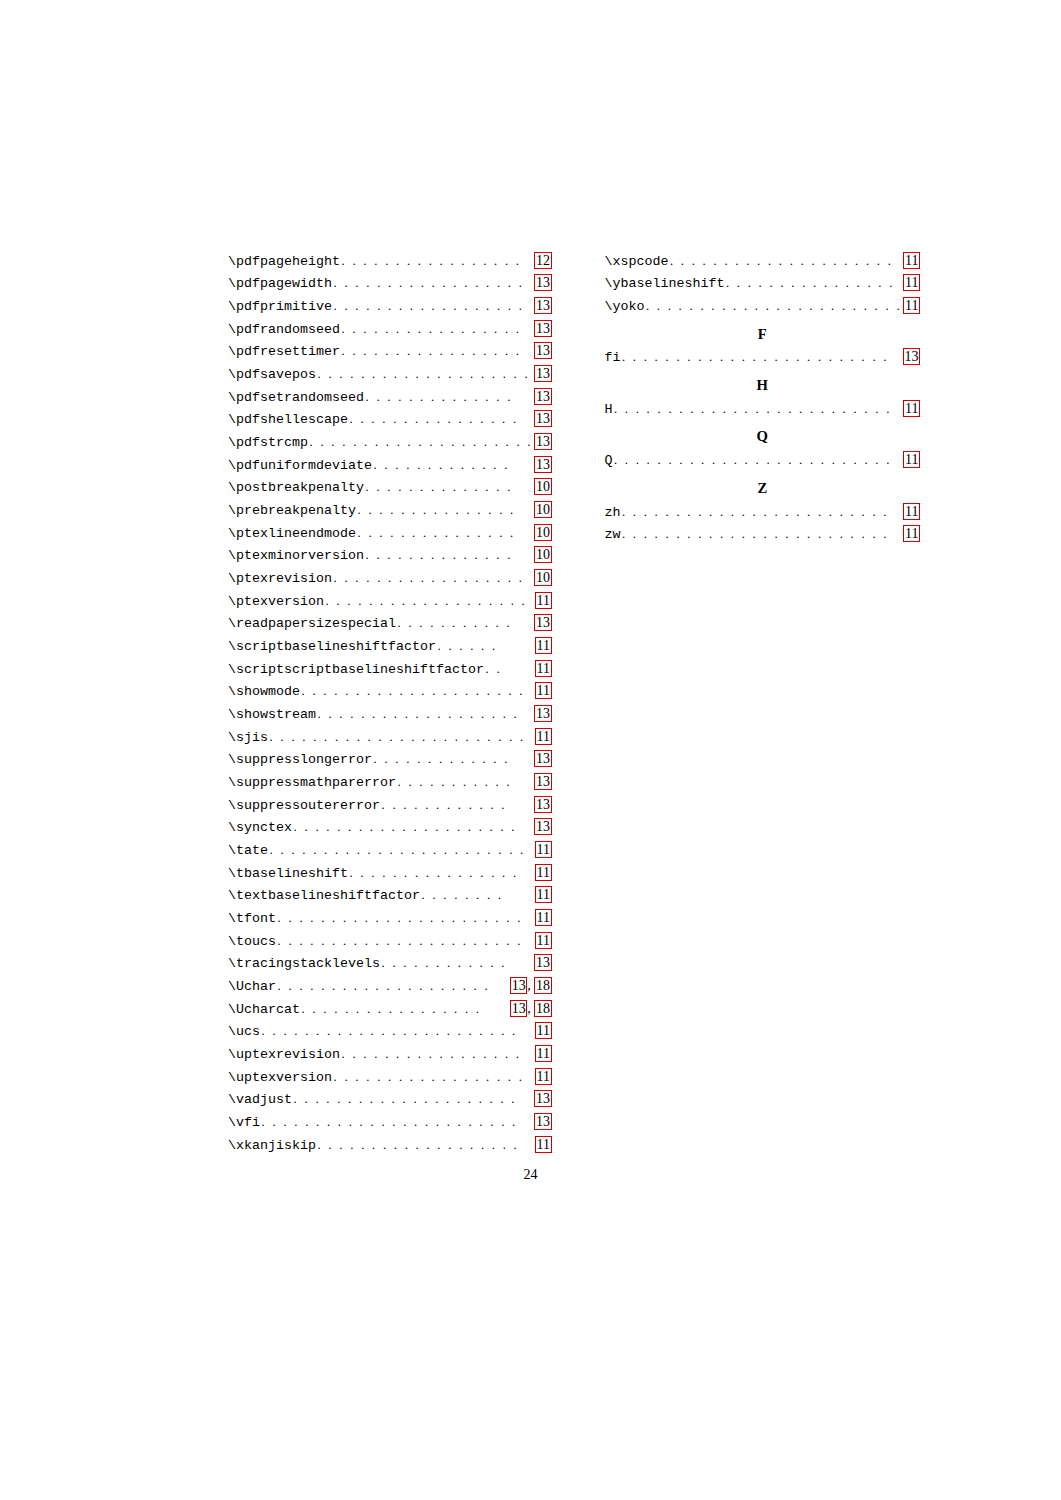\pdfpageheight. . . . . . . . . . . . . . . . . 12
\pdfpagewidth. . . . . . . . . . . . . . . . . . 13
\pdfprimitive. . . . . . . . . . . . . . . . . . 13
\pdfrandomseed. . . . . . . . . . . . . . . . . 13
\pdfresettimer. . . . . . . . . . . . . . . . . 13
\pdfsavepos. . . . . . . . . . . . . . . . . . . . 13
\pdfsetrandomseed. . . . . . . . . . . . . . 13
\pdfshellescape. . . . . . . . . . . . . . . . 13
\pdfstrcmp. . . . . . . . . . . . . . . . . . . . . 13
\pdfuniformdeviate. . . . . . . . . . . . . 13
\postbreakpenalty. . . . . . . . . . . . . . 10
\prebreakpenalty. . . . . . . . . . . . . . . 10
\ptexlineendmode. . . . . . . . . . . . . . . 10
\ptexminorversion. . . . . . . . . . . . . . 10
\ptexrevision. . . . . . . . . . . . . . . . . . 10
\ptexversion. . . . . . . . . . . . . . . . . . . 11
\readpapersizespecial. . . . . . . . . . . 13
\scriptbaselineshiftfactor. . . . . . 11
\scriptscriptbaselineshiftfactor. . 11
\showmode. . . . . . . . . . . . . . . . . . . . . 11
\showstream. . . . . . . . . . . . . . . . . . . 13
\sjis. . . . . . . . . . . . . . . . . . . . . . . . 11
\suppresslongerror. . . . . . . . . . . . . 13
\suppressmathparerror. . . . . . . . . . . 13
\suppressoutererror. . . . . . . . . . . . 13
\synctex. . . . . . . . . . . . . . . . . . . . . 13
\tate. . . . . . . . . . . . . . . . . . . . . . . . 11
\tbaselineshift. . . . . . . . . . . . . . . . 11
\textbaselineshiftfactor. . . . . . . . 11
\tfont. . . . . . . . . . . . . . . . . . . . . . . 11
\toucs. . . . . . . . . . . . . . . . . . . . . . . 11
\tracingstacklevels. . . . . . . . . . . . 13
\Uchar. . . . . . . . . . . . . . . . . . . . 13, 18
\Ucharcat. . . . . . . . . . . . . . . . . 13, 18
\ucs. . . . . . . . . . . . . . . . . . . . . . . . 11
\uptexrevision. . . . . . . . . . . . . . . . . 11
\uptexversion. . . . . . . . . . . . . . . . . . 11
\vadjust. . . . . . . . . . . . . . . . . . . . . 13
\vfi. . . . . . . . . . . . . . . . . . . . . . . . 13
\xkanjiskip. . . . . . . . . . . . . . . . . . . 11
\xspcode. . . . . . . . . . . . . . . . . . . . . 11
\ybaselineshift. . . . . . . . . . . . . . . . 11
\yoko. . . . . . . . . . . . . . . . . . . . . . . . 11
F
fi. . . . . . . . . . . . . . . . . . . . . . . . . 13
H
H. . . . . . . . . . . . . . . . . . . . . . . . . . 11
Q
Q. . . . . . . . . . . . . . . . . . . . . . . . . . 11
Z
zh. . . . . . . . . . . . . . . . . . . . . . . . . 11
zw. . . . . . . . . . . . . . . . . . . . . . . . . 11
24